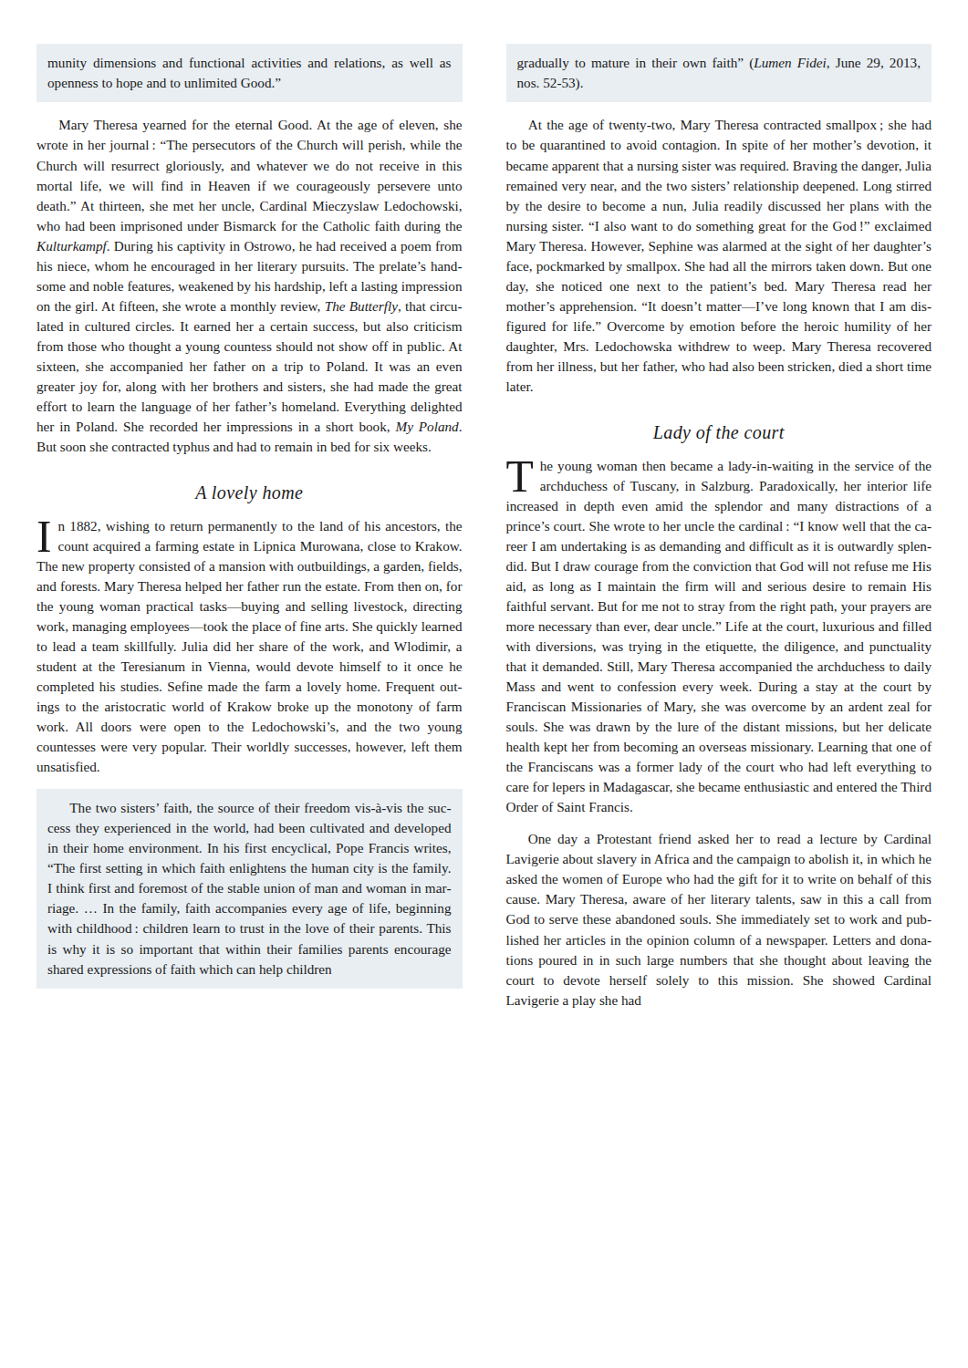munity dimensions and functional activities and relations, as well as openness to hope and to unlimited Good.”
Mary Theresa yearned for the eternal Good. At the age of eleven, she wrote in her journal : “The persecutors of the Church will perish, while the Church will resurrect gloriously, and whatever we do not receive in this mortal life, we will find in Heaven if we courageously persevere unto death.” At thirteen, she met her uncle, Cardinal Mieczyslaw Ledochowski, who had been imprisoned under Bismarck for the Catholic faith during the Kulturkampf. During his captivity in Ostrowo, he had received a poem from his niece, whom he encouraged in her literary pursuits. The prelate’s handsome and noble features, weakened by his hardship, left a lasting impression on the girl. At fifteen, she wrote a monthly review, The Butterfly, that circulated in cultured circles. It earned her a certain success, but also criticism from those who thought a young countess should not show off in public. At sixteen, she accompanied her father on a trip to Poland. It was an even greater joy for, along with her brothers and sisters, she had made the great effort to learn the language of her father’s homeland. Everything delighted her in Poland. She recorded her impressions in a short book, My Poland. But soon she contracted typhus and had to remain in bed for six weeks.
A lovely home
In 1882, wishing to return permanently to the land of his ancestors, the count acquired a farming estate in Lipnica Murowana, close to Krakow. The new property consisted of a mansion with outbuildings, a garden, fields, and forests. Mary Theresa helped her father run the estate. From then on, for the young woman practical tasks—buying and selling livestock, directing work, managing employees—took the place of fine arts. She quickly learned to lead a team skillfully. Julia did her share of the work, and Wlodimir, a student at the Teresianum in Vienna, would devote himself to it once he completed his studies. Sefine made the farm a lovely home. Frequent outings to the aristocratic world of Krakow broke up the monotony of farm work. All doors were open to the Ledochowski’s, and the two young countesses were very popular. Their worldly successes, however, left them unsatisfied.
The two sisters’ faith, the source of their freedom vis-à-vis the success they experienced in the world, had been cultivated and developed in their home environment. In his first encyclical, Pope Francis writes, “The first setting in which faith enlightens the human city is the family. I think first and foremost of the stable union of man and woman in marriage. … In the family, faith accompanies every age of life, beginning with childhood : children learn to trust in the love of their parents. This is why it is so important that within their families parents encourage shared expressions of faith which can help children
gradually to mature in their own faith” (Lumen Fidei, June 29, 2013, nos. 52-53).
At the age of twenty-two, Mary Theresa contracted smallpox ; she had to be quarantined to avoid contagion. In spite of her mother’s devotion, it became apparent that a nursing sister was required. Braving the danger, Julia remained very near, and the two sisters’ relationship deepened. Long stirred by the desire to become a nun, Julia readily discussed her plans with the nursing sister. “I also want to do something great for the God !” exclaimed Mary Theresa. However, Sephine was alarmed at the sight of her daughter’s face, pockmarked by smallpox. She had all the mirrors taken down. But one day, she noticed one next to the patient’s bed. Mary Theresa read her mother’s apprehension. “It doesn’t matter—I’ve long known that I am disfigured for life.” Overcome by emotion before the heroic humility of her daughter, Mrs. Ledochowska withdrew to weep. Mary Theresa recovered from her illness, but her father, who had also been stricken, died a short time later.
Lady of the court
The young woman then became a lady-in-waiting in the service of the archduchess of Tuscany, in Salzburg. Paradoxically, her interior life increased in depth even amid the splendor and many distractions of a prince’s court. She wrote to her uncle the cardinal : “I know well that the career I am undertaking is as demanding and difficult as it is outwardly splendid. But I draw courage from the conviction that God will not refuse me His aid, as long as I maintain the firm will and serious desire to remain His faithful servant. But for me not to stray from the right path, your prayers are more necessary than ever, dear uncle.” Life at the court, luxurious and filled with diversions, was trying in the etiquette, the diligence, and punctuality that it demanded. Still, Mary Theresa accompanied the archduchess to daily Mass and went to confession every week. During a stay at the court by Franciscan Missionaries of Mary, she was overcome by an ardent zeal for souls. She was drawn by the lure of the distant missions, but her delicate health kept her from becoming an overseas missionary. Learning that one of the Franciscans was a former lady of the court who had left everything to care for lepers in Madagascar, she became enthusiastic and entered the Third Order of Saint Francis.
One day a Protestant friend asked her to read a lecture by Cardinal Lavigerie about slavery in Africa and the campaign to abolish it, in which he asked the women of Europe who had the gift for it to write on behalf of this cause. Mary Theresa, aware of her literary talents, saw in this a call from God to serve these abandoned souls. She immediately set to work and published her articles in the opinion column of a newspaper. Letters and donations poured in in such large numbers that she thought about leaving the court to devote herself solely to this mission. She showed Cardinal Lavigerie a play she had